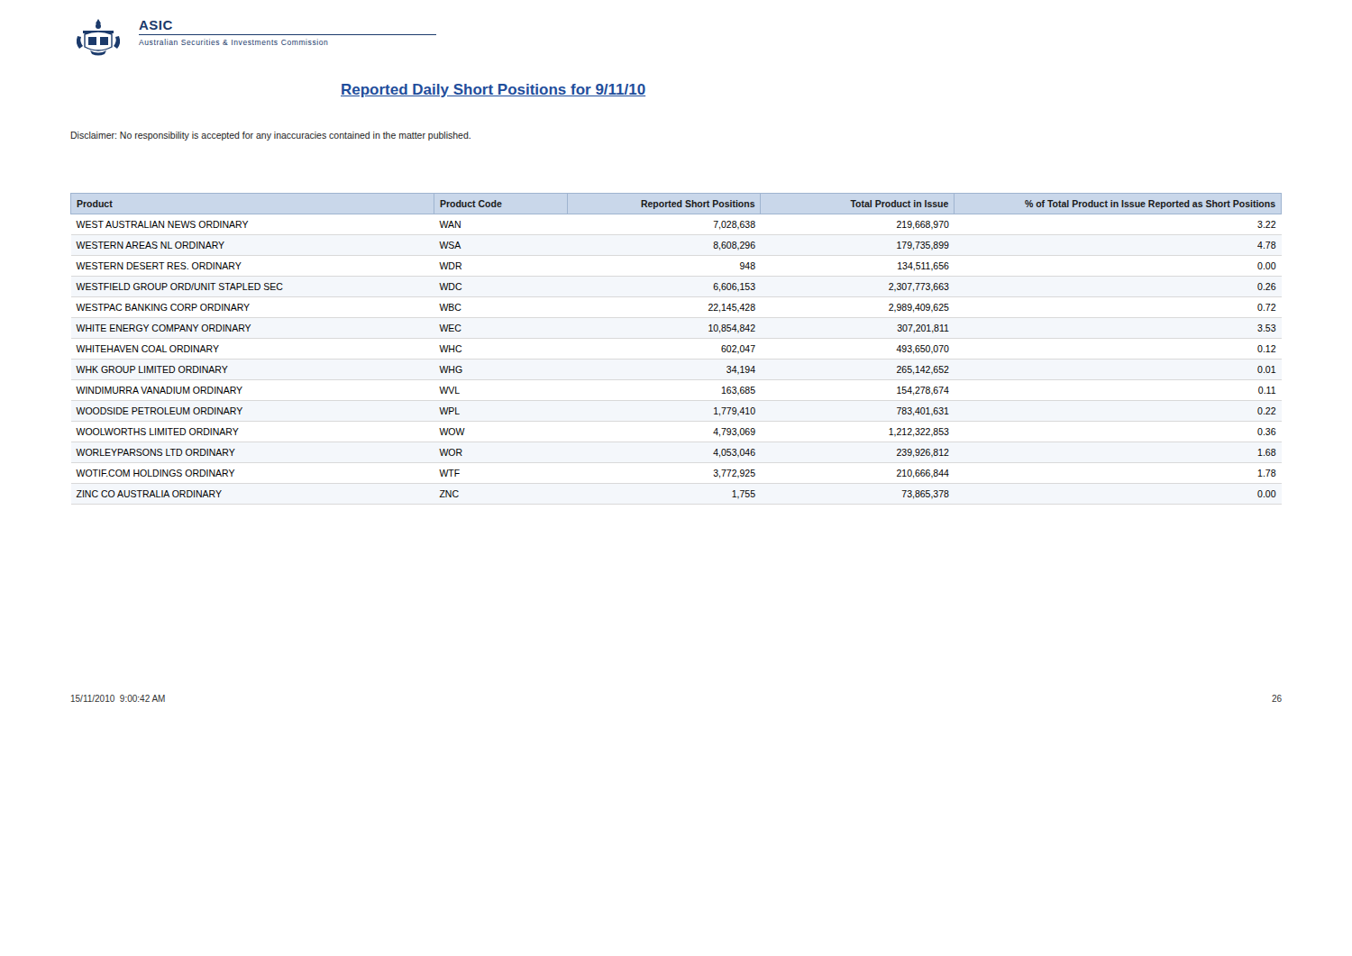ASIC
Australian Securities & Investments Commission
Reported Daily Short Positions for 9/11/10
Disclaimer: No responsibility is accepted for any inaccuracies contained in the matter published.
| Product | Product Code | Reported Short Positions | Total Product in Issue | % of Total Product in Issue Reported as Short Positions |
| --- | --- | --- | --- | --- |
| WEST AUSTRALIAN NEWS ORDINARY | WAN | 7,028,638 | 219,668,970 | 3.22 |
| WESTERN AREAS NL ORDINARY | WSA | 8,608,296 | 179,735,899 | 4.78 |
| WESTERN DESERT RES. ORDINARY | WDR | 948 | 134,511,656 | 0.00 |
| WESTFIELD GROUP ORD/UNIT STAPLED SEC | WDC | 6,606,153 | 2,307,773,663 | 0.26 |
| WESTPAC BANKING CORP ORDINARY | WBC | 22,145,428 | 2,989,409,625 | 0.72 |
| WHITE ENERGY COMPANY ORDINARY | WEC | 10,854,842 | 307,201,811 | 3.53 |
| WHITEHAVEN COAL ORDINARY | WHC | 602,047 | 493,650,070 | 0.12 |
| WHK GROUP LIMITED ORDINARY | WHG | 34,194 | 265,142,652 | 0.01 |
| WINDIMURRA VANADIUM ORDINARY | WVL | 163,685 | 154,278,674 | 0.11 |
| WOODSIDE PETROLEUM ORDINARY | WPL | 1,779,410 | 783,401,631 | 0.22 |
| WOOLWORTHS LIMITED ORDINARY | WOW | 4,793,069 | 1,212,322,853 | 0.36 |
| WORLEYPARSONS LTD ORDINARY | WOR | 4,053,046 | 239,926,812 | 1.68 |
| WOTIF.COM HOLDINGS ORDINARY | WTF | 3,772,925 | 210,666,844 | 1.78 |
| ZINC CO AUSTRALIA ORDINARY | ZNC | 1,755 | 73,865,378 | 0.00 |
15/11/2010 9:00:42 AM
26